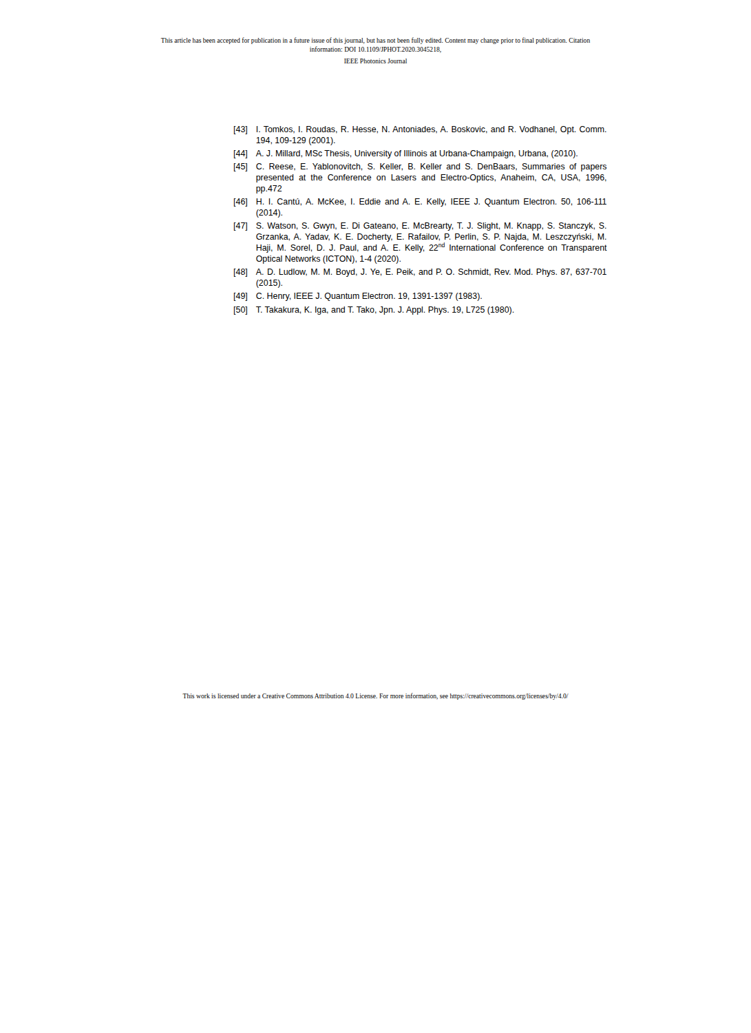This article has been accepted for publication in a future issue of this journal, but has not been fully edited. Content may change prior to final publication. Citation information: DOI 10.1109/JPHOT.2020.3045218,
IEEE Photonics Journal
[43] I. Tomkos, I. Roudas, R. Hesse, N. Antoniades, A. Boskovic, and R. Vodhanel, Opt. Comm. 194, 109-129 (2001).
[44] A. J. Millard, MSc Thesis, University of Illinois at Urbana-Champaign, Urbana, (2010).
[45] C. Reese, E. Yablonovitch, S. Keller, B. Keller and S. DenBaars, Summaries of papers presented at the Conference on Lasers and Electro-Optics, Anaheim, CA, USA, 1996, pp.472
[46] H. I. Cantú, A. McKee, I. Eddie and A. E. Kelly, IEEE J. Quantum Electron. 50, 106-111 (2014).
[47] S. Watson, S. Gwyn, E. Di Gateano, E. McBrearty, T. J. Slight, M. Knapp, S. Stanczyk, S. Grzanka, A. Yadav, K. E. Docherty, E. Rafailov, P. Perlin, S. P. Najda, M. Leszczyński, M. Haji, M. Sorel, D. J. Paul, and A. E. Kelly, 22nd International Conference on Transparent Optical Networks (ICTON), 1-4 (2020).
[48] A. D. Ludlow, M. M. Boyd, J. Ye, E. Peik, and P. O. Schmidt, Rev. Mod. Phys. 87, 637-701 (2015).
[49] C. Henry, IEEE J. Quantum Electron. 19, 1391-1397 (1983).
[50] T. Takakura, K. Iga, and T. Tako, Jpn. J. Appl. Phys. 19, L725 (1980).
This work is licensed under a Creative Commons Attribution 4.0 License. For more information, see https://creativecommons.org/licenses/by/4.0/